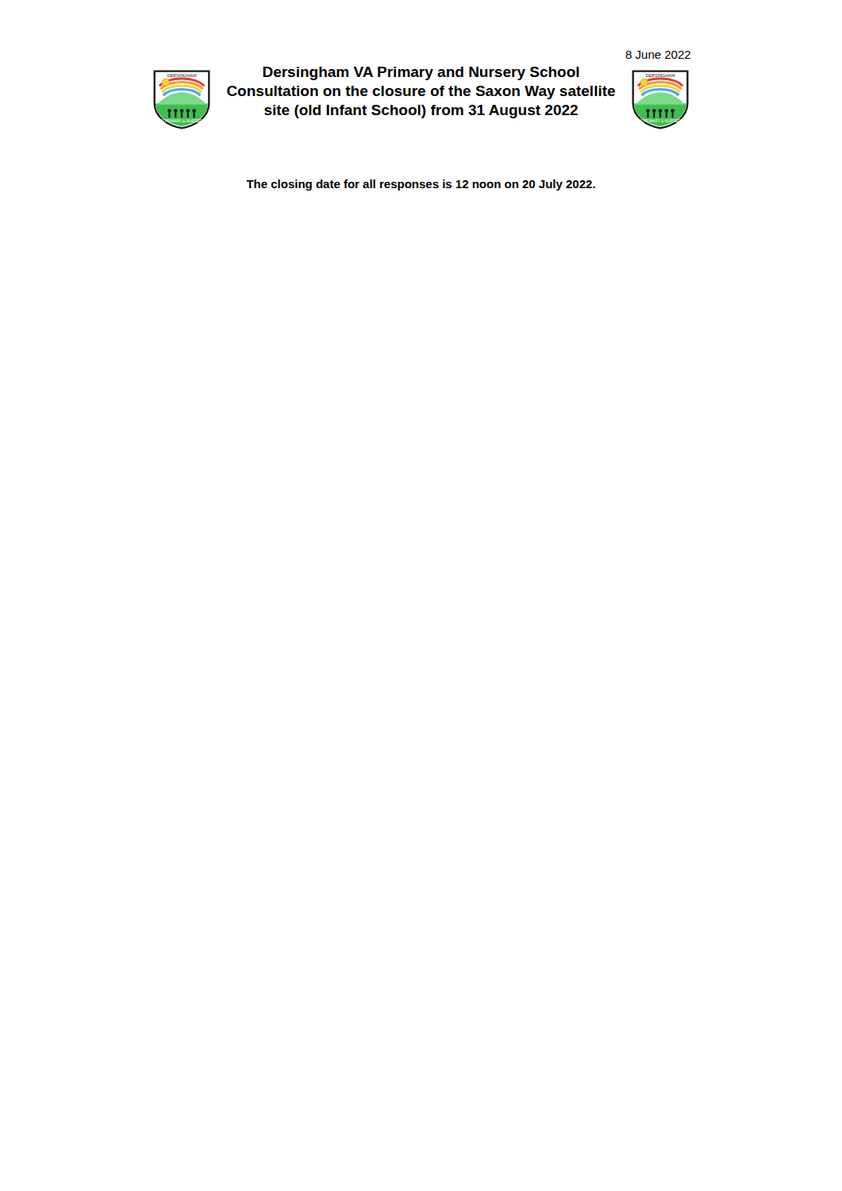8 June 2022
DERSINGHAM VA PRIMARY & NURSERY
Dersingham VA Primary and Nursery School
Consultation on the closure of the Saxon Way satellite site (old Infant School) from 31 August 2022
DERSINGHAM VA PRIMARY & NURSERY
The closing date for all responses is 12 noon on 20 July 2022.